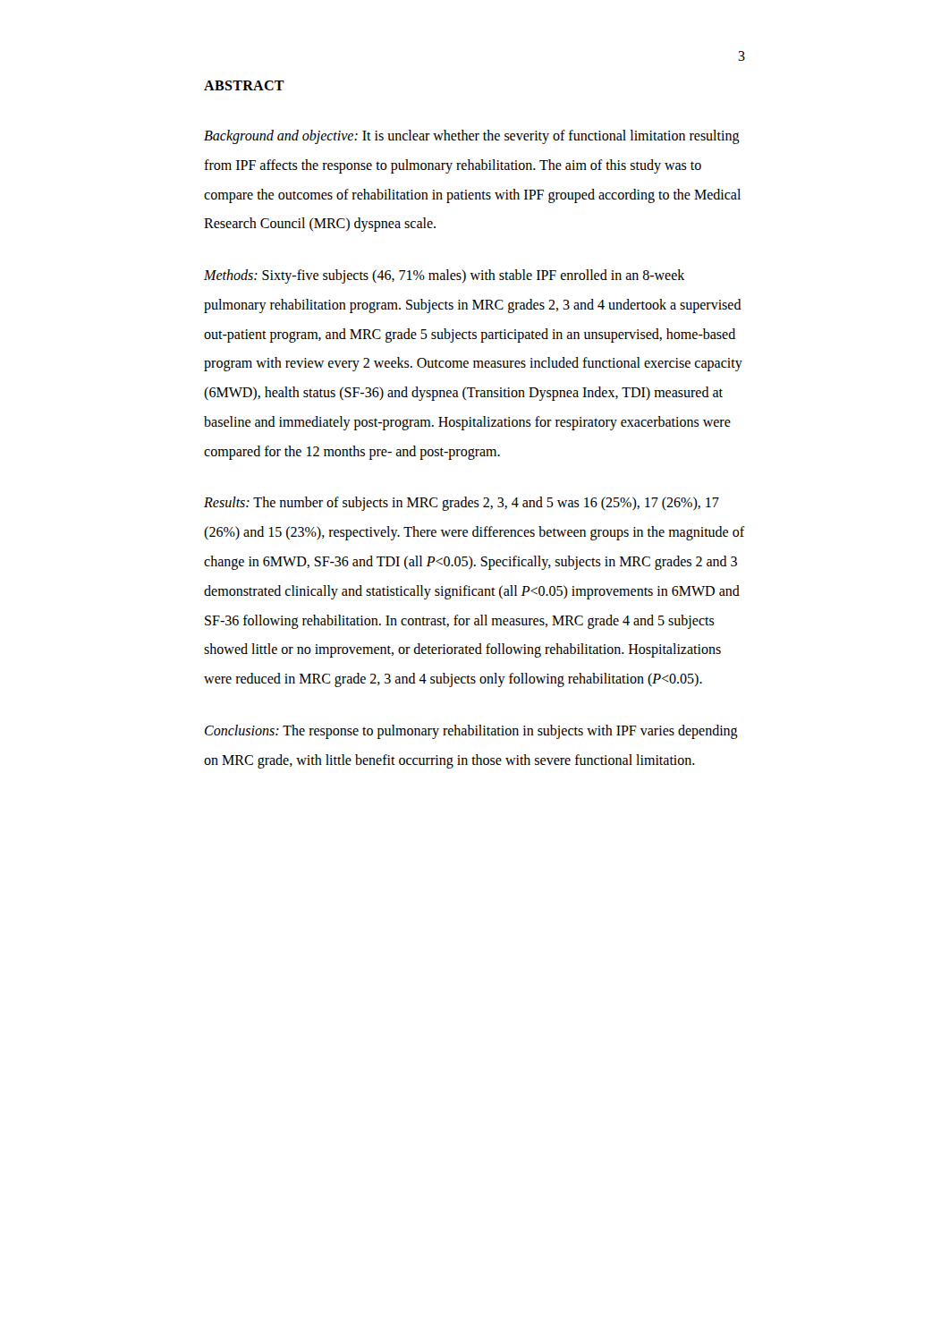3
ABSTRACT
Background and objective: It is unclear whether the severity of functional limitation resulting from IPF affects the response to pulmonary rehabilitation. The aim of this study was to compare the outcomes of rehabilitation in patients with IPF grouped according to the Medical Research Council (MRC) dyspnea scale.
Methods: Sixty-five subjects (46, 71% males) with stable IPF enrolled in an 8-week pulmonary rehabilitation program. Subjects in MRC grades 2, 3 and 4 undertook a supervised out-patient program, and MRC grade 5 subjects participated in an unsupervised, home-based program with review every 2 weeks. Outcome measures included functional exercise capacity (6MWD), health status (SF-36) and dyspnea (Transition Dyspnea Index, TDI) measured at baseline and immediately post-program. Hospitalizations for respiratory exacerbations were compared for the 12 months pre- and post-program.
Results: The number of subjects in MRC grades 2, 3, 4 and 5 was 16 (25%), 17 (26%), 17 (26%) and 15 (23%), respectively. There were differences between groups in the magnitude of change in 6MWD, SF-36 and TDI (all P<0.05). Specifically, subjects in MRC grades 2 and 3 demonstrated clinically and statistically significant (all P<0.05) improvements in 6MWD and SF-36 following rehabilitation. In contrast, for all measures, MRC grade 4 and 5 subjects showed little or no improvement, or deteriorated following rehabilitation. Hospitalizations were reduced in MRC grade 2, 3 and 4 subjects only following rehabilitation (P<0.05).
Conclusions: The response to pulmonary rehabilitation in subjects with IPF varies depending on MRC grade, with little benefit occurring in those with severe functional limitation.